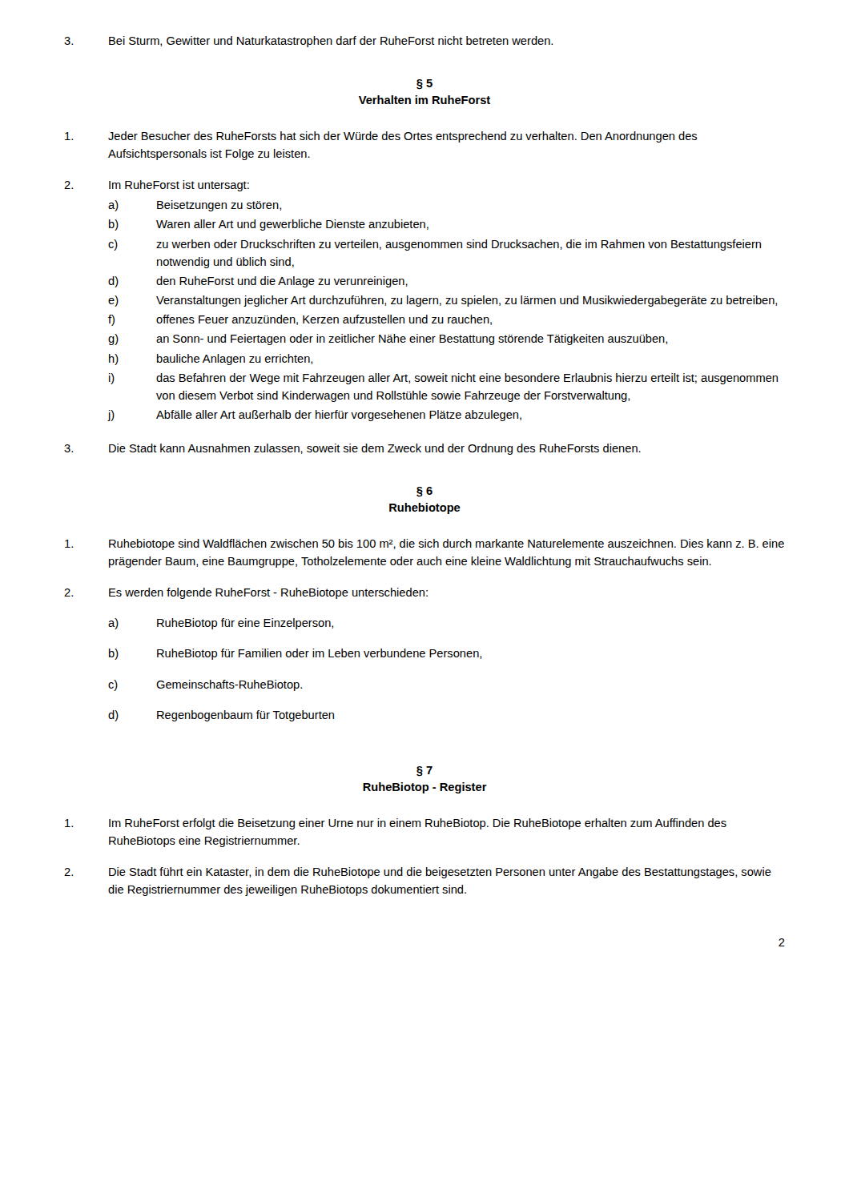3.
Bei Sturm, Gewitter und Naturkatastrophen darf der RuheForst nicht betreten werden.
§ 5
Verhalten im RuheForst
1.
Jeder Besucher des RuheForsts hat sich der Würde des Ortes entsprechend zu verhalten. Den Anordnungen des Aufsichtspersonals ist Folge zu leisten.
2.
Im RuheForst ist untersagt:
a)
Beisetzungen zu stören,
b)
Waren aller Art und gewerbliche Dienste anzubieten,
c)
zu werben oder Druckschriften zu verteilen, ausgenommen sind Drucksachen, die im Rahmen von Bestattungsfeiern notwendig und üblich sind,
d)
den RuheForst und die Anlage zu verunreinigen,
e)
Veranstaltungen jeglicher Art durchzuführen, zu lagern, zu spielen, zu lärmen und Musikwiedergabegeräte zu betreiben,
f)
offenes Feuer anzuzünden, Kerzen aufzustellen und zu rauchen,
g)
an Sonn- und Feiertagen oder in zeitlicher Nähe einer Bestattung störende Tätigkeiten auszuüben,
h)
bauliche Anlagen zu errichten,
i)
das Befahren der Wege mit Fahrzeugen aller Art, soweit nicht eine besondere Erlaubnis hierzu erteilt ist; ausgenommen von diesem Verbot sind Kinderwagen und Rollstühle sowie Fahrzeuge der Forstverwaltung,
j)
Abfälle aller Art außerhalb der hierfür vorgesehenen Plätze abzulegen,
3.
Die Stadt kann Ausnahmen zulassen, soweit sie dem Zweck und der Ordnung des RuheForsts dienen.
§ 6
Ruhebiotope
1.
Ruhebiotope sind Waldflächen zwischen 50 bis 100 m², die sich durch markante Naturelemente auszeichnen. Dies kann z. B. eine prägender Baum, eine Baumgruppe, Totholzelemente oder auch eine kleine Waldlichtung mit Strauchaufwuchs sein.
2.
Es werden folgende RuheForst - RuheBiotope unterschieden:
a)
RuheBiotop für eine Einzelperson,
b)
RuheBiotop für Familien oder im Leben verbundene Personen,
c)
Gemeinschafts-RuheBiotop.
d)
Regenbogenbaum für Totgeburten
§ 7
RuheBiotop - Register
1.
Im RuheForst erfolgt die Beisetzung einer Urne nur in einem RuheBiotop. Die RuheBiotope erhalten zum Auffinden des RuheBiotops eine Registriernummer.
2.
Die Stadt führt ein Kataster, in dem die RuheBiotope und die beigesetzten Personen unter Angabe des Bestattungstages, sowie die Registriernummer des jeweiligen RuheBiotops dokumentiert sind.
2